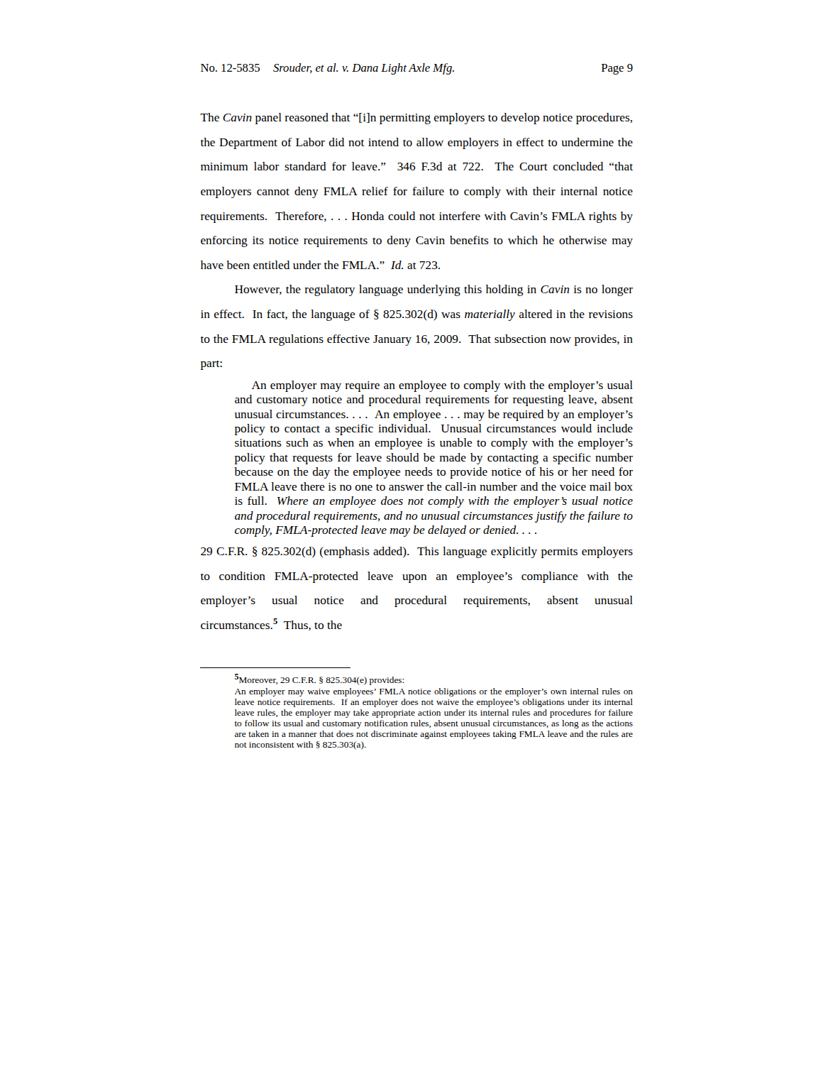No. 12-5835 Srouder, et al. v. Dana Light Axle Mfg. Page 9
The Cavin panel reasoned that “[i]n permitting employers to develop notice procedures, the Department of Labor did not intend to allow employers in effect to undermine the minimum labor standard for leave.” 346 F.3d at 722. The Court concluded “that employers cannot deny FMLA relief for failure to comply with their internal notice requirements. Therefore, . . . Honda could not interfere with Cavin’s FMLA rights by enforcing its notice requirements to deny Cavin benefits to which he otherwise may have been entitled under the FMLA.” Id. at 723.
However, the regulatory language underlying this holding in Cavin is no longer in effect. In fact, the language of § 825.302(d) was materially altered in the revisions to the FMLA regulations effective January 16, 2009. That subsection now provides, in part:
An employer may require an employee to comply with the employer’s usual and customary notice and procedural requirements for requesting leave, absent unusual circumstances. . . . An employee . . . may be required by an employer’s policy to contact a specific individual. Unusual circumstances would include situations such as when an employee is unable to comply with the employer’s policy that requests for leave should be made by contacting a specific number because on the day the employee needs to provide notice of his or her need for FMLA leave there is no one to answer the call-in number and the voice mail box is full. Where an employee does not comply with the employer’s usual notice and procedural requirements, and no unusual circumstances justify the failure to comply, FMLA-protected leave may be delayed or denied. . . .
29 C.F.R. § 825.302(d) (emphasis added). This language explicitly permits employers to condition FMLA-protected leave upon an employee’s compliance with the employer’s usual notice and procedural requirements, absent unusual circumstances.5 Thus, to the
5 Moreover, 29 C.F.R. § 825.304(e) provides:
An employer may waive employees’ FMLA notice obligations or the employer’s own internal rules on leave notice requirements. If an employer does not waive the employee’s obligations under its internal leave rules, the employer may take appropriate action under its internal rules and procedures for failure to follow its usual and customary notification rules, absent unusual circumstances, as long as the actions are taken in a manner that does not discriminate against employees taking FMLA leave and the rules are not inconsistent with § 825.303(a).